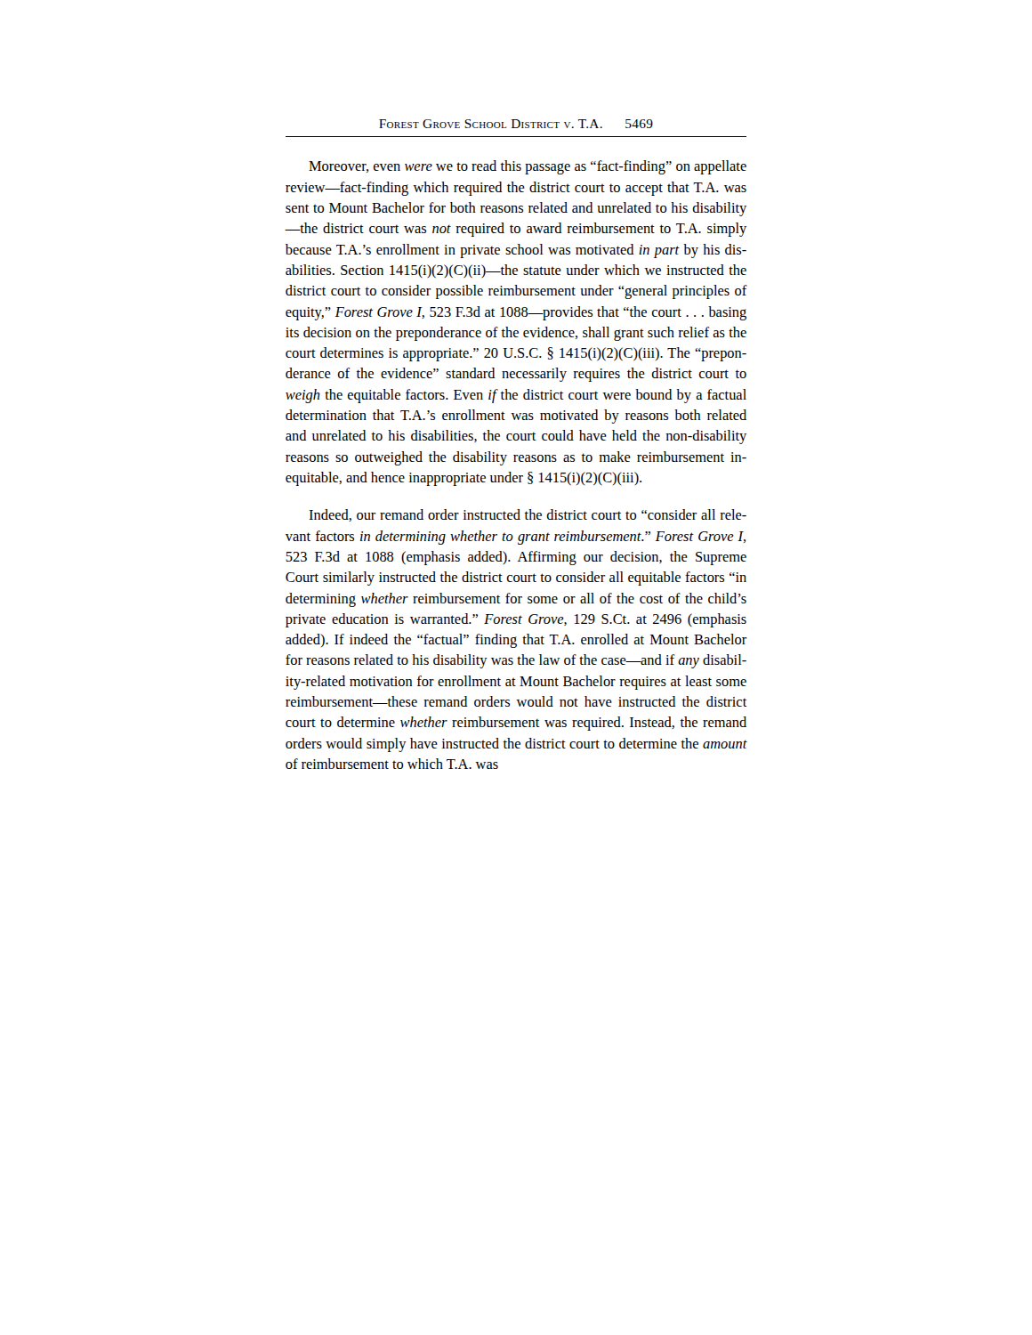Forest Grove School District v. T.A. 5469
Moreover, even were we to read this passage as “fact-finding” on appellate review—fact-finding which required the district court to accept that T.A. was sent to Mount Bachelor for both reasons related and unrelated to his disability—the district court was not required to award reimbursement to T.A. simply because T.A.’s enrollment in private school was motivated in part by his disabilities. Section 1415(i)(2)(C)(ii)—the statute under which we instructed the district court to consider possible reimbursement under “general principles of equity,” Forest Grove I, 523 F.3d at 1088—provides that “the court . . . basing its decision on the preponderance of the evidence, shall grant such relief as the court determines is appropriate.” 20 U.S.C. § 1415(i)(2)(C)(iii). The “preponderance of the evidence” standard necessarily requires the district court to weigh the equitable factors. Even if the district court were bound by a factual determination that T.A.’s enrollment was motivated by reasons both related and unrelated to his disabilities, the court could have held the non-disability reasons so outweighed the disability reasons as to make reimbursement inequitable, and hence inappropriate under § 1415(i)(2)(C)(iii).
Indeed, our remand order instructed the district court to “consider all relevant factors in determining whether to grant reimbursement.” Forest Grove I, 523 F.3d at 1088 (emphasis added). Affirming our decision, the Supreme Court similarly instructed the district court to consider all equitable factors “in determining whether reimbursement for some or all of the cost of the child’s private education is warranted.” Forest Grove, 129 S.Ct. at 2496 (emphasis added). If indeed the “factual” finding that T.A. enrolled at Mount Bachelor for reasons related to his disability was the law of the case—and if any disability-related motivation for enrollment at Mount Bachelor requires at least some reimbursement—these remand orders would not have instructed the district court to determine whether reimbursement was required. Instead, the remand orders would simply have instructed the district court to determine the amount of reimbursement to which T.A. was